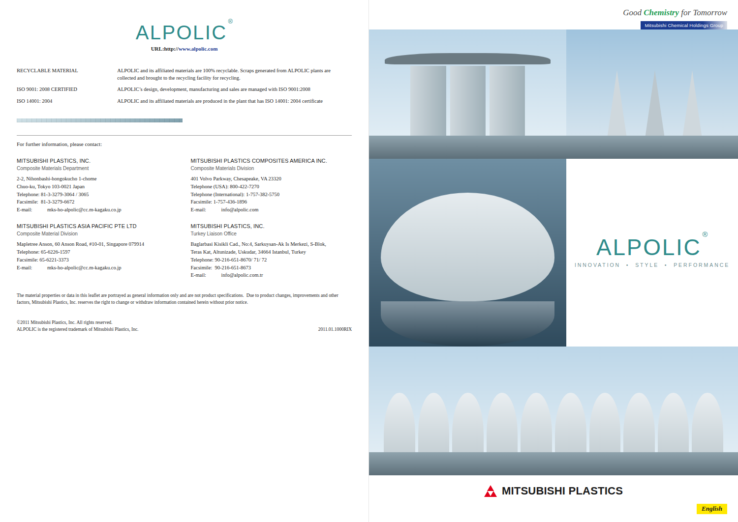ALPOLIC®
URL:http://www.alpolic.com
| RECYCLABLE MATERIAL | ALPOLIC and its affiliated materials are 100% recyclable. Scraps generated from ALPOLIC plants are collected and brought to the recycling facility for recycling. |
| ISO 9001: 2008 CERTIFIED | ALPOLIC’s design, development, manufacturing and sales are managed with ISO 9001:2008 |
| ISO 14001: 2004 | ALPOLIC and its affiliated materials are produced in the plant that has ISO 14001: 2004 certificate |
For further information, please contact:
MITSUBISHI PLASTICS, INC.
Composite Materials Department
2-2, Nihonbashi-hongokucho 1-chome
Chuo-ku, Tokyo 103-0021 Japan
Telephone: 81-3-3279-3064 / 3065
Facsimile: 81-3-3279-6672
E-mail: mks-ho-alpolic@cc.m-kagaku.co.jp
MITSUBISHI PLASTICS COMPOSITES AMERICA INC.
Composite Materials Division
401 Volvo Parkway, Chesapeake, VA 23320
Telephone (USA): 800-422-7270
Telephone (International): 1-757-382-5750
Facsimile: 1-757-436-1896
E-mail: info@alpolic.com
MITSUBISHI PLASTICS ASIA PACIFIC PTE LTD
Composite Material Division
Mapletree Anson, 60 Anson Road, #10-01, Singapore 079914
Telephone: 65-6226-1597
Facsimile: 65-6221-3373
E-mail: mks-ho-alpolic@cc.m-kagaku.co.jp
MITSUBISHI PLASTICS, INC.
Turkey Liaison Office
Baglarbasi Kisikli Cad., No:4, Sarkuysan-Ak Is Merkezi, S-Blok,
Teras Kat, Altunizade, Uskudar, 34664 Istanbul, Turkey
Telephone: 90-216-651-8670/ 71/ 72
Facsimile: 90-216-651-8673
E-mail: info@alpolic.com.tr
The material properties or data in this leaflet are portrayed as general information only and are not product specifications. Due to product changes, improvements and other factors, Mitsubishi Plastics, Inc. reserves the right to change or withdraw information contained herein without prior notice.
©2011 Mitsubishi Plastics, Inc. All rights reserved.
ALPOLIC is the registered trademark of Mitsubishi Plastics, Inc.
2011.01.1000RIX
Good Chemistry for Tomorrow
Mitsubishi Chemical Holdings Group
ALPOLIC®
INNOVATION • STYLE • PERFORMANCE
MITSUBISHI PLASTICS
English